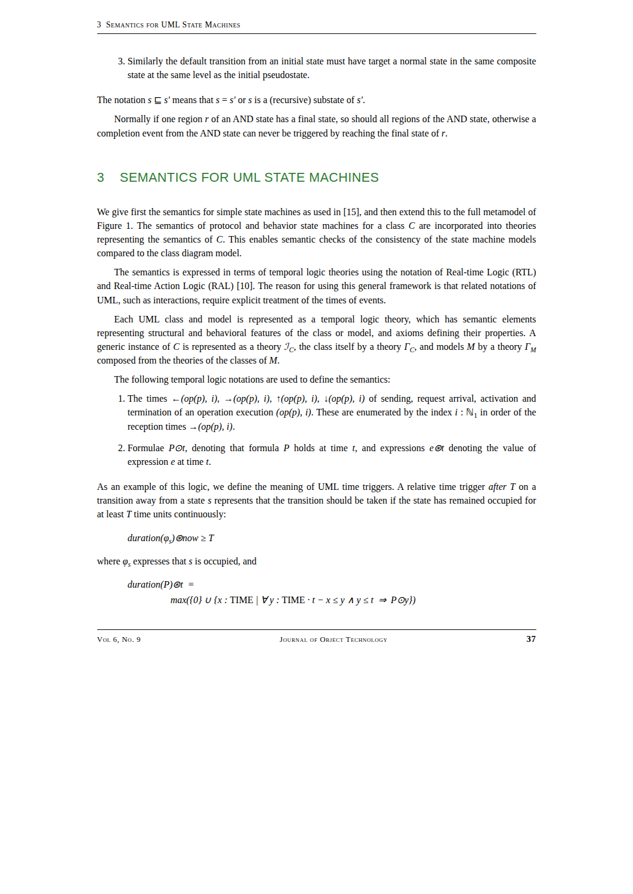3 Semantics for UML State Machines
Similarly the default transition from an initial state must have target a normal state in the same composite state at the same level as the initial pseudostate.
The notation s ⊑ s′ means that s = s′ or s is a (recursive) substate of s′.
Normally if one region r of an AND state has a final state, so should all regions of the AND state, otherwise a completion event from the AND state can never be triggered by reaching the final state of r.
3 SEMANTICS FOR UML STATE MACHINES
We give first the semantics for simple state machines as used in [15], and then extend this to the full metamodel of Figure 1. The semantics of protocol and behavior state machines for a class C are incorporated into theories representing the semantics of C. This enables semantic checks of the consistency of the state machine models compared to the class diagram model.
The semantics is expressed in terms of temporal logic theories using the notation of Real-time Logic (RTL) and Real-time Action Logic (RAL) [10]. The reason for using this general framework is that related notations of UML, such as interactions, require explicit treatment of the times of events.
Each UML class and model is represented as a temporal logic theory, which has semantic elements representing structural and behavioral features of the class or model, and axioms defining their properties. A generic instance of C is represented as a theory ℐC, the class itself by a theory ΓC, and models M by a theory ΓM composed from the theories of the classes of M.
The following temporal logic notations are used to define the semantics:
The times ←(op(p), i), →(op(p), i), ↑(op(p), i), ↓(op(p), i) of sending, request arrival, activation and termination of an operation execution (op(p), i). These are enumerated by the index i : ℕ1 in order of the reception times →(op(p), i).
Formulae P⊙t, denoting that formula P holds at time t, and expressions e⊛t denoting the value of expression e at time t.
As an example of this logic, we define the meaning of UML time triggers. A relative time trigger after T on a transition away from a state s represents that the transition should be taken if the state has remained occupied for at least T time units continuously:
duration(φs)⊛now ≥ T
where φs expresses that s is occupied, and
duration(P)⊛t = max({0} ∪ {x : TIME | ∀ y : TIME · t − x ≤ y ∧ y ≤ t ⇒ P⊙y})
Vol 6, No. 9 Journal of Object Technology 37